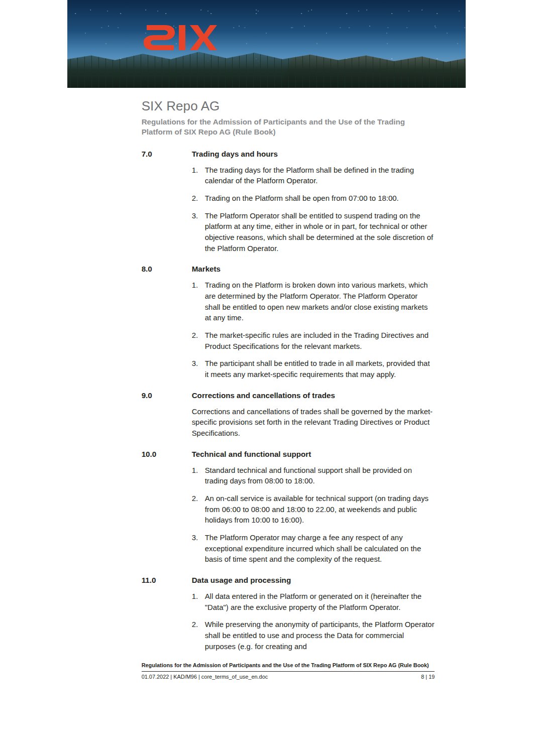SIX Repo AG
Regulations for the Admission of Participants and the Use of the Trading Platform of SIX Repo AG (Rule Book)
7.0
Trading days and hours
1. The trading days for the Platform shall be defined in the trading calendar of the Platform Operator.
2. Trading on the Platform shall be open from 07:00 to 18:00.
3. The Platform Operator shall be entitled to suspend trading on the platform at any time, either in whole or in part, for technical or other objective reasons, which shall be determined at the sole discretion of the Platform Operator.
8.0
Markets
1. Trading on the Platform is broken down into various markets, which are determined by the Platform Operator. The Platform Operator shall be entitled to open new markets and/or close existing markets at any time.
2. The market-specific rules are included in the Trading Directives and Product Specifications for the relevant markets.
3. The participant shall be entitled to trade in all markets, provided that it meets any market-specific requirements that may apply.
9.0
Corrections and cancellations of trades
Corrections and cancellations of trades shall be governed by the market-specific provisions set forth in the relevant Trading Directives or Product Specifications.
10.0
Technical and functional support
1. Standard technical and functional support shall be provided on trading days from 08:00 to 18:00.
2. An on-call service is available for technical support (on trading days from 06:00 to 08:00 and 18:00 to 22.00, at weekends and public holidays from 10:00 to 16:00).
3. The Platform Operator may charge a fee any respect of any exceptional expenditure incurred which shall be calculated on the basis of time spent and the complexity of the request.
11.0
Data usage and processing
1. All data entered in the Platform or generated on it (hereinafter the "Data") are the exclusive property of the Platform Operator.
2. While preserving the anonymity of participants, the Platform Operator shall be entitled to use and process the Data for commercial purposes (e.g. for creating and
Regulations for the Admission of Participants and the Use of the Trading Platform of SIX Repo AG (Rule Book)
01.07.2022 | KAD/M96 | core_terms_of_use_en.doc 8 | 19